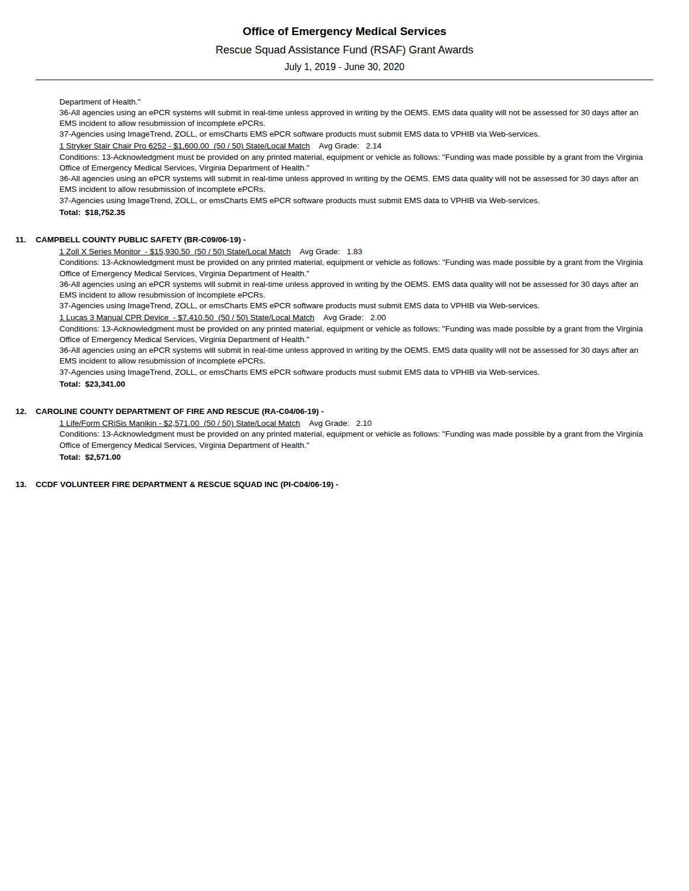Office of Emergency Medical Services
Rescue Squad Assistance Fund (RSAF) Grant Awards
July 1, 2019 - June 30, 2020
Department of Health."
36-All agencies using an ePCR systems will submit in real-time unless approved in writing by the OEMS. EMS data quality will not be assessed for 30 days after an EMS incident to allow resubmission of incomplete ePCRs.
37-Agencies using ImageTrend, ZOLL, or emsCharts EMS ePCR software products must submit EMS data to VPHIB via Web-services.
1 Stryker Stair Chair Pro 6252 - $1,600.00 (50 / 50) State/Local Match Avg Grade: 2.14
Conditions: 13-Acknowledgment must be provided on any printed material, equipment or vehicle as follows: "Funding was made possible by a grant from the Virginia Office of Emergency Medical Services, Virginia Department of Health."
36-All agencies using an ePCR systems will submit in real-time unless approved in writing by the OEMS. EMS data quality will not be assessed for 30 days after an EMS incident to allow resubmission of incomplete ePCRs.
37-Agencies using ImageTrend, ZOLL, or emsCharts EMS ePCR software products must submit EMS data to VPHIB via Web-services.
Total: $18,752.35
11. CAMPBELL COUNTY PUBLIC SAFETY (BR-C09/06-19) -
1 Zoll X Series Monitor - $15,930.50 (50 / 50) State/Local Match Avg Grade: 1.83
Conditions: 13-Acknowledgment must be provided on any printed material, equipment or vehicle as follows: "Funding was made possible by a grant from the Virginia Office of Emergency Medical Services, Virginia Department of Health."
36-All agencies using an ePCR systems will submit in real-time unless approved in writing by the OEMS. EMS data quality will not be assessed for 30 days after an EMS incident to allow resubmission of incomplete ePCRs.
37-Agencies using ImageTrend, ZOLL, or emsCharts EMS ePCR software products must submit EMS data to VPHIB via Web-services.
1 Lucas 3 Manual CPR Device - $7,410.50 (50 / 50) State/Local Match Avg Grade: 2.00
Conditions: 13-Acknowledgment must be provided on any printed material, equipment or vehicle as follows: "Funding was made possible by a grant from the Virginia Office of Emergency Medical Services, Virginia Department of Health."
36-All agencies using an ePCR systems will submit in real-time unless approved in writing by the OEMS. EMS data quality will not be assessed for 30 days after an EMS incident to allow resubmission of incomplete ePCRs.
37-Agencies using ImageTrend, ZOLL, or emsCharts EMS ePCR software products must submit EMS data to VPHIB via Web-services.
Total: $23,341.00
12. CAROLINE COUNTY DEPARTMENT OF FIRE AND RESCUE (RA-C04/06-19) -
1 Life/Form CRiSis Manikin - $2,571.00 (50 / 50) State/Local Match Avg Grade: 2.10
Conditions: 13-Acknowledgment must be provided on any printed material, equipment or vehicle as follows: "Funding was made possible by a grant from the Virginia Office of Emergency Medical Services, Virginia Department of Health."
Total: $2,571.00
13. CCDF VOLUNTEER FIRE DEPARTMENT & RESCUE SQUAD INC (PI-C04/06-19) -